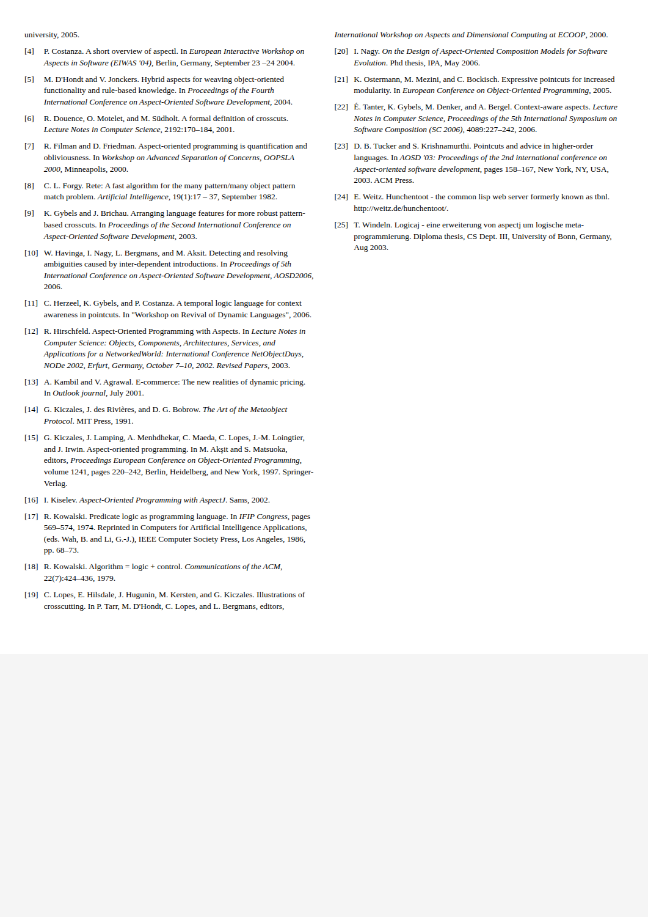university, 2005.
[4] P. Costanza. A short overview of aspectl. In European Interactive Workshop on Aspects in Software (EIWAS '04), Berlin, Germany, September 23 –24 2004.
[5] M. D'Hondt and V. Jonckers. Hybrid aspects for weaving object-oriented functionality and rule-based knowledge. In Proceedings of the Fourth International Conference on Aspect-Oriented Software Development, 2004.
[6] R. Douence, O. Motelet, and M. Südholt. A formal definition of crosscuts. Lecture Notes in Computer Science, 2192:170–184, 2001.
[7] R. Filman and D. Friedman. Aspect-oriented programming is quantification and obliviousness. In Workshop on Advanced Separation of Concerns, OOPSLA 2000, Minneapolis, 2000.
[8] C. L. Forgy. Rete: A fast algorithm for the many pattern/many object pattern match problem. Artificial Intelligence, 19(1):17 – 37, September 1982.
[9] K. Gybels and J. Brichau. Arranging language features for more robust pattern-based crosscuts. In Proceedings of the Second International Conference on Aspect-Oriented Software Development, 2003.
[10] W. Havinga, I. Nagy, L. Bergmans, and M. Aksit. Detecting and resolving ambiguities caused by inter-dependent introductions. In Proceedings of 5th International Conference on Aspect-Oriented Software Development, AOSD2006, 2006.
[11] C. Herzeel, K. Gybels, and P. Costanza. A temporal logic language for context awareness in pointcuts. In "Workshop on Revival of Dynamic Languages", 2006.
[12] R. Hirschfeld. Aspect-Oriented Programming with Aspects. In Lecture Notes in Computer Science: Objects, Components, Architectures, Services, and Applications for a NetworkedWorld: International Conference NetObjectDays, NODe 2002, Erfurt, Germany, October 7–10, 2002. Revised Papers, 2003.
[13] A. Kambil and V. Agrawal. E-commerce: The new realities of dynamic pricing. In Outlook journal, July 2001.
[14] G. Kiczales, J. des Rivières, and D. G. Bobrow. The Art of the Metaobject Protocol. MIT Press, 1991.
[15] G. Kiczales, J. Lamping, A. Menhdhekar, C. Maeda, C. Lopes, J.-M. Loingtier, and J. Irwin. Aspect-oriented programming. In M. Akşit and S. Matsuoka, editors, Proceedings European Conference on Object-Oriented Programming, volume 1241, pages 220–242, Berlin, Heidelberg, and New York, 1997. Springer-Verlag.
[16] I. Kiselev. Aspect-Oriented Programming with AspectJ. Sams, 2002.
[17] R. Kowalski. Predicate logic as programming language. In IFIP Congress, pages 569–574, 1974. Reprinted in Computers for Artificial Intelligence Applications, (eds. Wah, B. and Li, G.-J.), IEEE Computer Society Press, Los Angeles, 1986, pp. 68–73.
[18] R. Kowalski. Algorithm = logic + control. Communications of the ACM, 22(7):424–436, 1979.
[19] C. Lopes, E. Hilsdale, J. Hugunin, M. Kersten, and G. Kiczales. Illustrations of crosscutting. In P. Tarr, M. D'Hondt, C. Lopes, and L. Bergmans, editors,
International Workshop on Aspects and Dimensional Computing at ECOOP, 2000.
[20] I. Nagy. On the Design of Aspect-Oriented Composition Models for Software Evolution. Phd thesis, IPA, May 2006.
[21] K. Ostermann, M. Mezini, and C. Bockisch. Expressive pointcuts for increased modularity. In European Conference on Object-Oriented Programming, 2005.
[22] É. Tanter, K. Gybels, M. Denker, and A. Bergel. Context-aware aspects. Lecture Notes in Computer Science, Proceedings of the 5th International Symposium on Software Composition (SC 2006), 4089:227–242, 2006.
[23] D. B. Tucker and S. Krishnamurthi. Pointcuts and advice in higher-order languages. In AOSD '03: Proceedings of the 2nd international conference on Aspect-oriented software development, pages 158–167, New York, NY, USA, 2003. ACM Press.
[24] E. Weitz. Hunchentoot - the common lisp web server formerly known as tbnl. http://weitz.de/hunchentoot/.
[25] T. Windeln. Logicaj - eine erweiterung von aspectj um logische meta-programmierung. Diploma thesis, CS Dept. III, University of Bonn, Germany, Aug 2003.